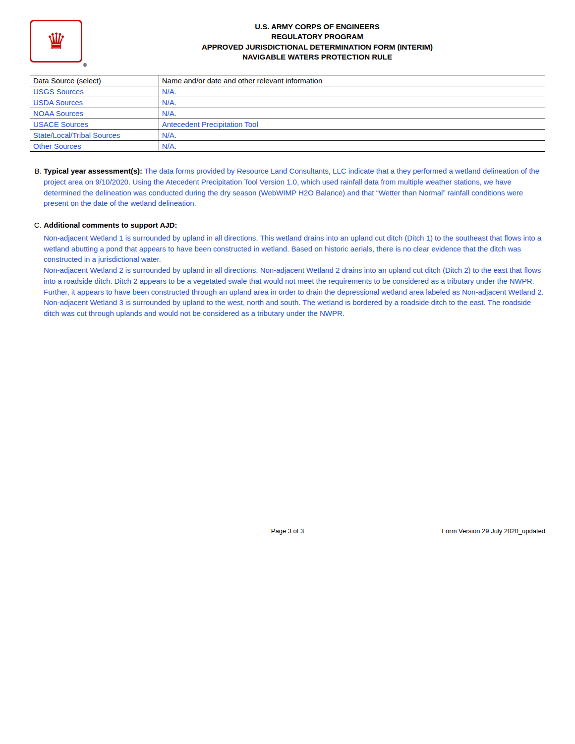♛ ®
U.S. ARMY CORPS OF ENGINEERS
REGULATORY PROGRAM
APPROVED JURISDICTIONAL DETERMINATION FORM (INTERIM)
NAVIGABLE WATERS PROTECTION RULE
| Data Source (select) | Name and/or date and other relevant information |
| --- | --- |
| USGS Sources | N/A. |
| USDA Sources | N/A. |
| NOAA Sources | N/A. |
| USACE Sources | Antecedent Precipitation Tool |
| State/Local/Tribal Sources | N/A. |
| Other Sources | N/A. |
Typical year assessment(s): The data forms provided by Resource Land Consultants, LLC indicate that a they performed a wetland delineation of the project area on 9/10/2020. Using the Atecedent Precipitation Tool Version 1.0, which used rainfall data from multiple weather stations, we have determined the delineation was conducted during the dry season (WebWIMP H2O Balance) and that “Wetter than Normal” rainfall conditions were present on the date of the wetland delineation.
Additional comments to support AJD:
Non-adjacent Wetland 1 is surrounded by upland in all directions. This wetland drains into an upland cut ditch (Ditch 1) to the southeast that flows into a wetland abutting a pond that appears to have been constructed in wetland. Based on historic aerials, there is no clear evidence that the ditch was constructed in a jurisdictional water.
Non-adjacent Wetland 2 is surrounded by upland in all directions. Non-adjacent Wetland 2 drains into an upland cut ditch (Ditch 2) to the east that flows into a roadside ditch. Ditch 2 appears to be a vegetated swale that would not meet the requirements to be considered as a tributary under the NWPR. Further, it appears to have been constructed through an upland area in order to drain the depressional wetland area labeled as Non-adjacent Wetland 2.
Non-adjacent Wetland 3 is surrounded by upland to the west, north and south. The wetland is bordered by a roadside ditch to the east. The roadside ditch was cut through uplands and would not be considered as a tributary under the NWPR.
Page 3 of 3
Form Version 29 July 2020_updated